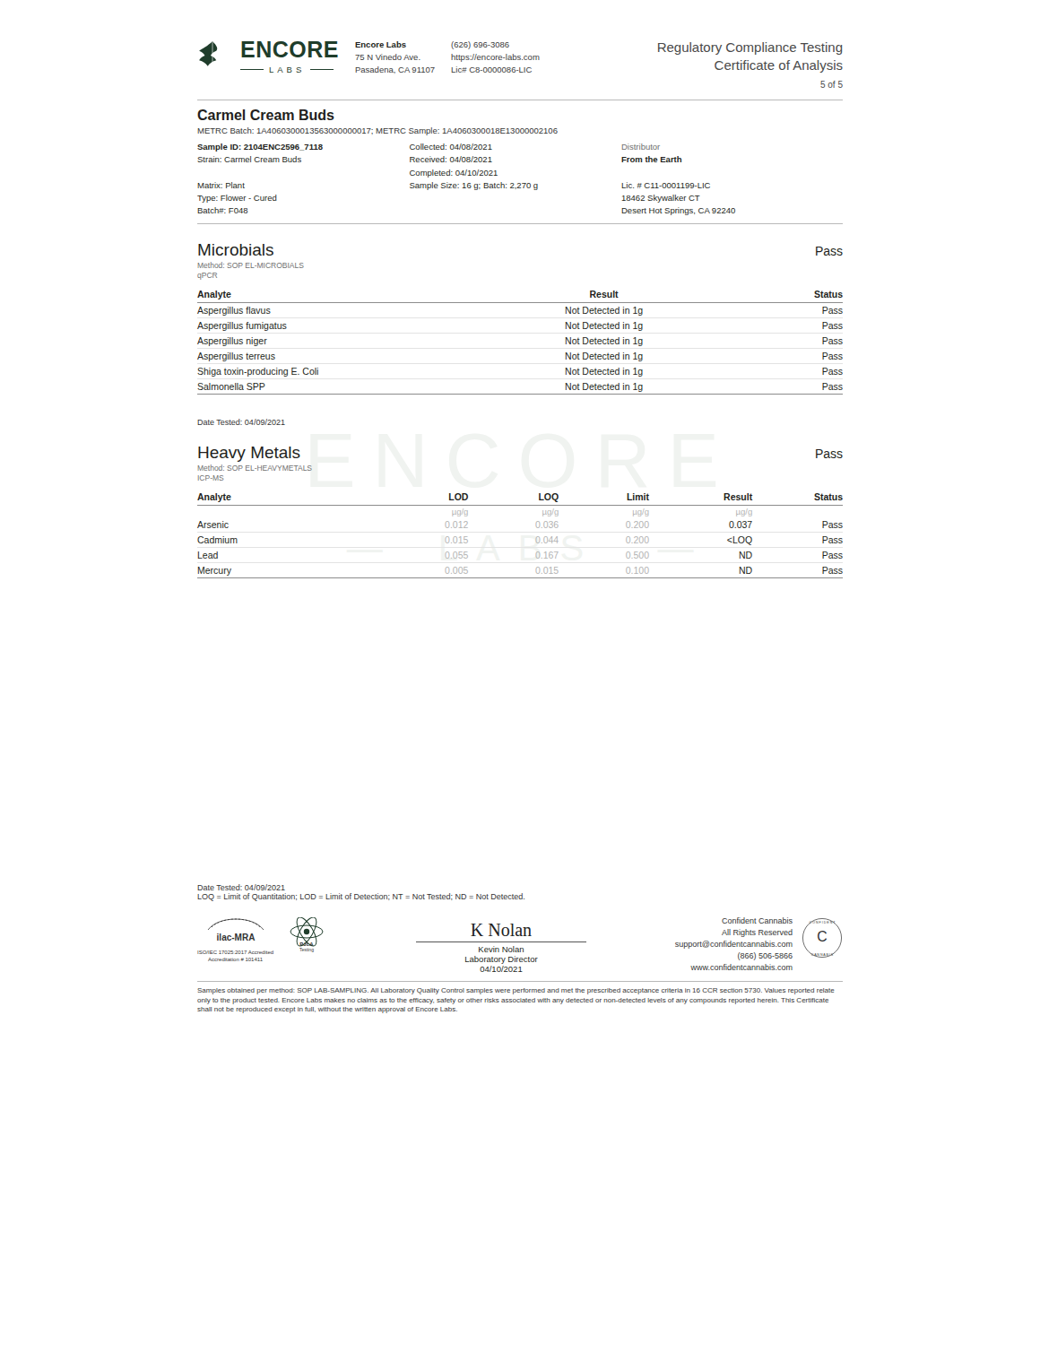ENCORE — LABS —
ENCORE
LABS
Encore Labs
75 N Vinedo Ave.
Pasadena, CA 91107
(626) 696-3086
https://encore-labs.com
Lic# C8-0000086-LIC
Regulatory Compliance Testing
Certificate of Analysis
5 of 5
Carmel Cream Buds
METRC Batch: 1A4060300013563000000017; METRC Sample: 1A4060300018E13000002106
Sample ID: 2104ENC2596_7118
Strain: Carmel Cream Buds
Matrix: Plant
Type: Flower - Cured
Batch#: F048
Collected: 04/08/2021
Received: 04/08/2021
Completed: 04/10/2021
Sample Size: 16 g; Batch: 2,270 g
Distributor
From the Earth
Lic. # C11-0001199-LIC
18462 Skywalker CT
Desert Hot Springs, CA 92240
Microbials
Pass
Method: SOP EL-MICROBIALS
qPCR
| Analyte | Result | Status |
| --- | --- | --- |
| Aspergillus flavus | Not Detected in 1g | Pass |
| Aspergillus fumigatus | Not Detected in 1g | Pass |
| Aspergillus niger | Not Detected in 1g | Pass |
| Aspergillus terreus | Not Detected in 1g | Pass |
| Shiga toxin-producing E. Coli | Not Detected in 1g | Pass |
| Salmonella SPP | Not Detected in 1g | Pass |
Date Tested: 04/09/2021
Heavy Metals
Pass
Method: SOP EL-HEAVYMETALS
ICP-MS
| Analyte | LOD | LOQ | Limit | Result | Status |
| --- | --- | --- | --- | --- | --- |
| | µg/g | µg/g | µg/g | µg/g | |
| Arsenic | 0.012 | 0.036 | 0.200 | 0.037 | Pass |
| Cadmium | 0.015 | 0.044 | 0.200 | <LOQ | Pass |
| Lead | 0.055 | 0.167 | 0.500 | ND | Pass |
| Mercury | 0.005 | 0.015 | 0.100 | ND | Pass |
Date Tested: 04/09/2021
LOQ = Limit of Quantitation; LOD = Limit of Detection; NT = Not Tested; ND = Not Detected.
ilac-MRA
ISO/IEC 17025:2017 Accredited
Accreditation # 101411
PJLA Testing
K Nolan
Kevin Nolan
Laboratory Director
04/10/2021
Confident Cannabis
All Rights Reserved
support@confidentcannabis.com
(866) 506-5866
www.confidentcannabis.com
C C O N F I D E N T C A N N A B I S
Samples obtained per method: SOP LAB-SAMPLING. All Laboratory Quality Control samples were performed and met the prescribed acceptance criteria in 16 CCR section 5730. Values reported relate only to the product tested. Encore Labs makes no claims as to the efficacy, safety or other risks associated with any detected or non-detected levels of any compounds reported herein. This Certificate shall not be reproduced except in full, without the written approval of Encore Labs.